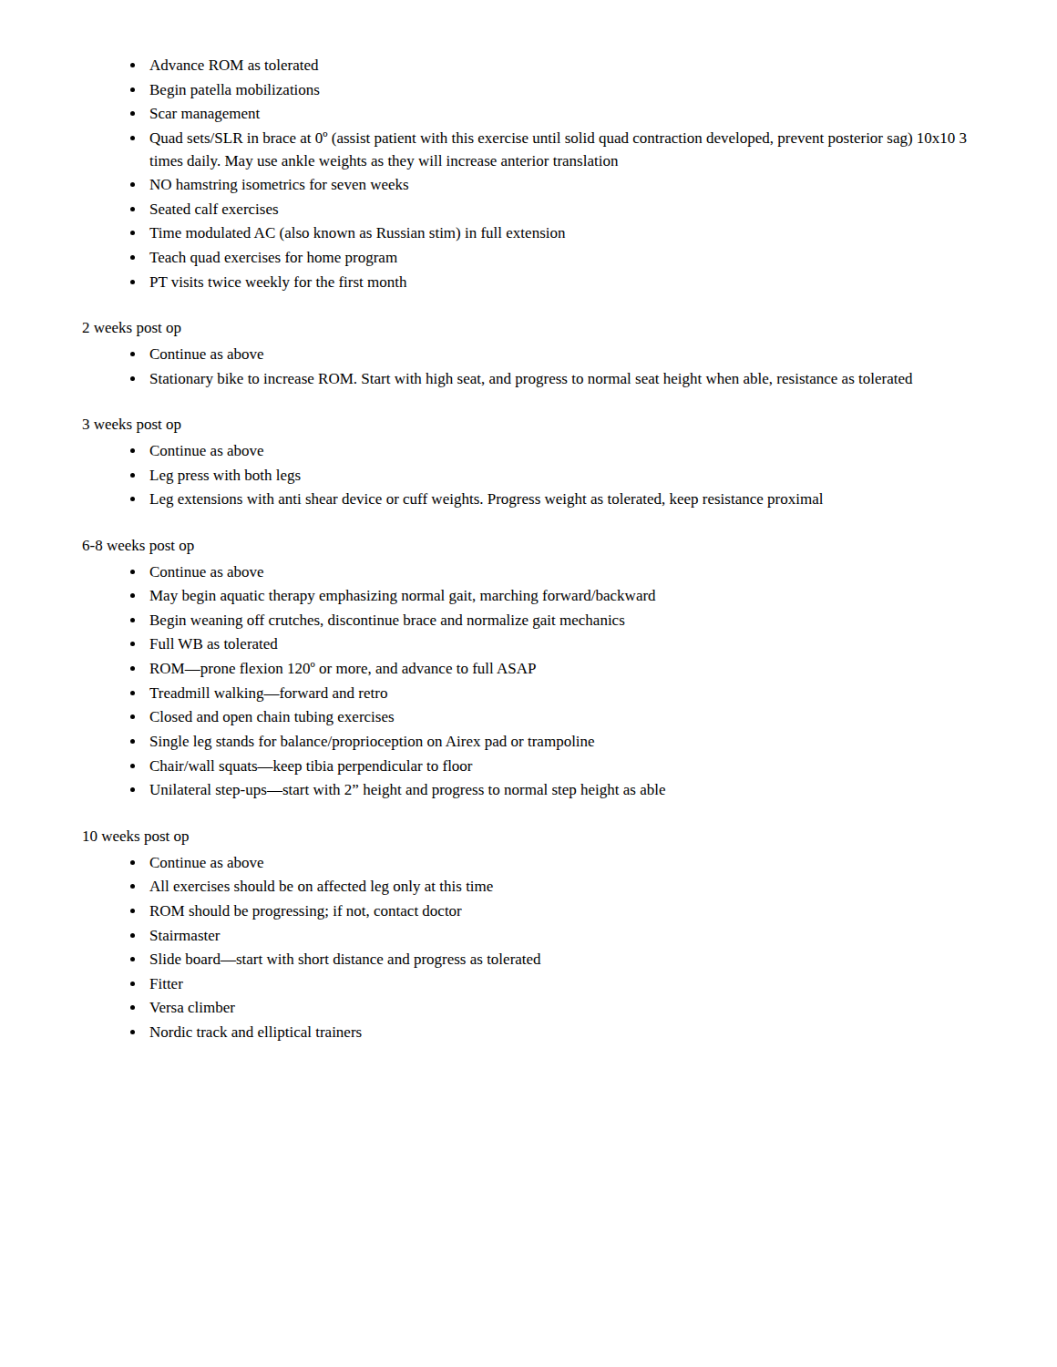Advance ROM as tolerated
Begin patella mobilizations
Scar management
Quad sets/SLR in brace at 0º (assist patient with this exercise until solid quad contraction developed, prevent posterior sag) 10x10 3 times daily. May use ankle weights as they will increase anterior translation
NO hamstring isometrics for seven weeks
Seated calf exercises
Time modulated AC (also known as Russian stim) in full extension
Teach quad exercises for home program
PT visits twice weekly for the first month
2 weeks post op
Continue as above
Stationary bike to increase ROM. Start with high seat, and progress to normal seat height when able, resistance as tolerated
3 weeks post op
Continue as above
Leg press with both legs
Leg extensions with anti shear device or cuff weights. Progress weight as tolerated, keep resistance proximal
6-8 weeks post op
Continue as above
May begin aquatic therapy emphasizing normal gait, marching forward/backward
Begin weaning off crutches, discontinue brace and normalize gait mechanics
Full WB as tolerated
ROM—prone flexion 120º or more, and advance to full ASAP
Treadmill walking—forward and retro
Closed and open chain tubing exercises
Single leg stands for balance/proprioception on Airex pad or trampoline
Chair/wall squats—keep tibia perpendicular to floor
Unilateral step-ups—start with 2” height and progress to normal step height as able
10 weeks post op
Continue as above
All exercises should be on affected leg only at this time
ROM should be progressing; if not, contact doctor
Stairmaster
Slide board—start with short distance and progress as tolerated
Fitter
Versa climber
Nordic track and elliptical trainers